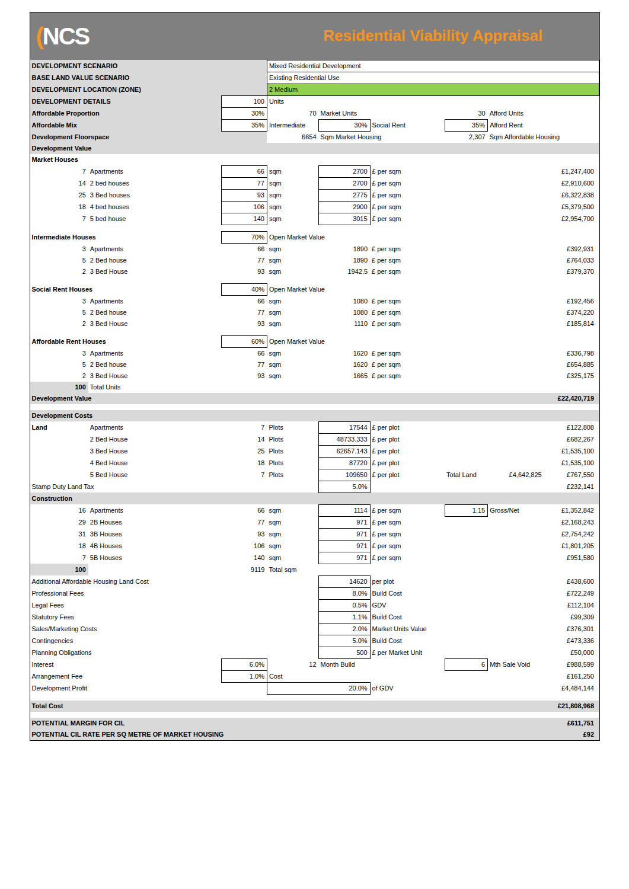| ( NCS | Residential Viability Appraisal |
| DEVELOPMENT SCENARIO | Mixed Residential Development |
| BASE LAND VALUE SCENARIO | Existing Residential Use |
| DEVELOPMENT LOCATION (ZONE) | 2 Medium |
| DEVELOPMENT DETAILS | 100 | Units |
| Affordable Proportion | 30% | 70 | Market Units | | 30 | Afford Units |
| Affordable Mix | 35% | Intermediate | 30% | Social Rent | 35% | Afford Rent |
| Development Floorspace | 6654 | Sqm Market Housing | 2,307 | Sqm Affordable Housing |
| Development Value |
| Market Houses | |
| 7 | Apartments | 66 | sqm | 2700 | £ per sqm | | | £1,247,400 |
| 14 | 2 bed houses | 77 | sqm | 2700 | £ per sqm | | | £2,910,600 |
| 25 | 3 Bed houses | 93 | sqm | 2775 | £ per sqm | | | £6,322,838 |
| 18 | 4 bed houses | 106 | sqm | 2900 | £ per sqm | | | £5,379,500 |
| 7 | 5 bed house | 140 | sqm | 3015 | £ per sqm | | | £2,954,700 |
| Intermediate Houses | 70% | Open Market Value | |
| 3 | Apartments | 66 | sqm | 1890 | £ per sqm | | | £392,931 |
| 5 | 2 Bed house | 77 | sqm | 1890 | £ per sqm | | | £764,033 |
| 2 | 3 Bed House | 93 | sqm | 1942.5 | £ per sqm | | | £379,370 |
| Social Rent Houses | 40% | Open Market Value | |
| 3 | Apartments | 66 | sqm | 1080 | £ per sqm | | | £192,456 |
| 5 | 2 Bed house | 77 | sqm | 1080 | £ per sqm | | | £374,220 |
| 2 | 3 Bed House | 93 | sqm | 1110 | £ per sqm | | | £185,814 |
| Affordable Rent Houses | 60% | Open Market Value | |
| 3 | Apartments | 66 | sqm | 1620 | £ per sqm | | | £336,798 |
| 5 | 2 Bed house | 77 | sqm | 1620 | £ per sqm | | | £654,885 |
| 2 | 3 Bed House | 93 | sqm | 1665 | £ per sqm | | | £325,175 |
| 100 | Total Units | |
| Development Value | | £22,420,719 |
| Development Costs |
| Land | Apartments | 7 | Plots | 17544 | £ per plot | | | £122,808 |
| | 2 Bed House | 14 | Plots | 48733.333 | £ per plot | | | £682,267 |
| | 3 Bed House | 25 | Plots | 62657.143 | £ per plot | | | £1,535,100 |
| | 4 Bed House | 18 | Plots | 87720 | £ per plot | | | £1,535,100 |
| | 5 Bed House | 7 | Plots | 109650 | £ per plot | Total Land | £4,642,825 | £767,550 |
| Stamp Duty Land Tax | | 5.0% | | | | £232,141 |
| Construction |
| 16 | Apartments | 66 | sqm | 1114 | £ per sqm | 1.15 | Gross/Net | £1,352,842 |
| 29 | 2B Houses | 77 | sqm | 971 | £ per sqm | | | £2,168,243 |
| 31 | 3B Houses | 93 | sqm | 971 | £ per sqm | | | £2,754,242 |
| 18 | 4B Houses | 106 | sqm | 971 | £ per sqm | | | £1,801,205 |
| 7 | 5B Houses | 140 | sqm | 971 | £ per sqm | | | £951,580 |
| 100 | | 9119 | Total sqm | |
| Additional Affordable Housing Land Cost | 14620 | per plot | | | £438,600 |
| Professional Fees | 8.0% | Build Cost | | | £722,249 |
| Legal Fees | 0.5% | GDV | | | £112,104 |
| Statutory Fees | 1.1% | Build Cost | | | £99,309 |
| Sales/Marketing Costs | 2.0% | Market Units Value | | | £376,301 |
| Contingencies | 5.0% | Build Cost | | | £473,336 |
| Planning Obligations | 500 | £ per Market Unit | | | £50,000 |
| Interest | 6.0% | 12 | Month Build | | 6 | Mth Sale Void | £988,599 |
| Arrangement Fee | 1.0% | Cost | | £161,250 |
| Development Profit | 20.0% | of GDV | | | £4,484,144 |
| Total Cost | | £21,808,968 |
| POTENTIAL MARGIN FOR CIL | £611,751 |
| POTENTIAL CIL RATE PER SQ METRE OF MARKET HOUSING | £92 |